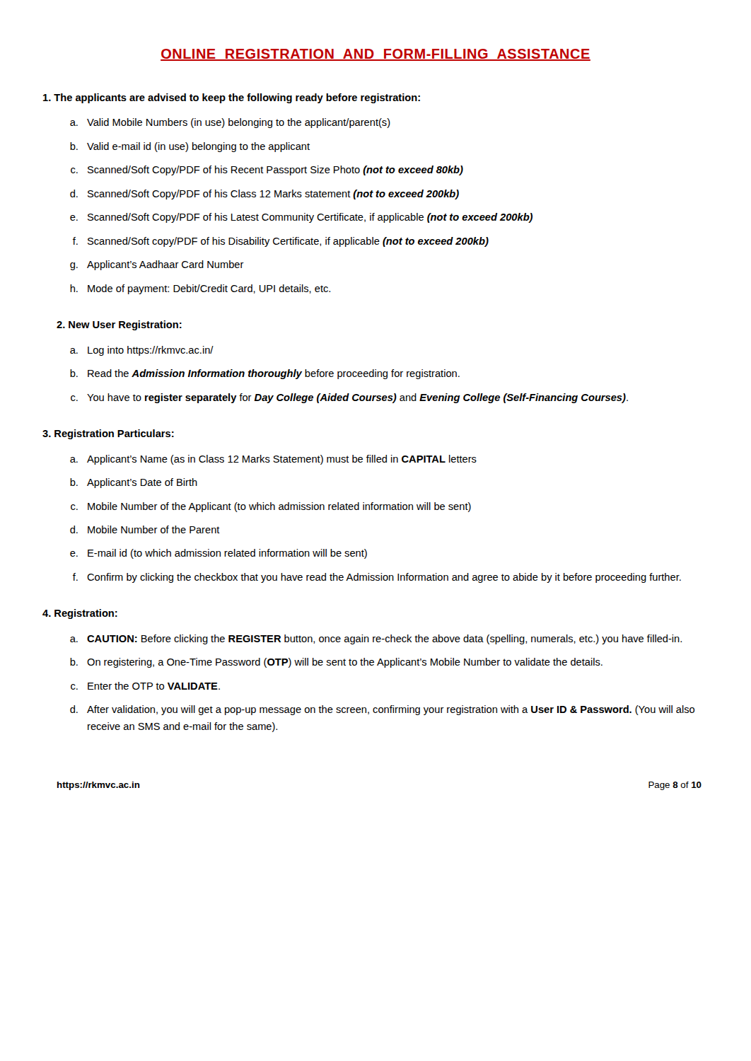ONLINE REGISTRATION AND FORM-FILLING ASSISTANCE
1. The applicants are advised to keep the following ready before registration:
Valid Mobile Numbers (in use) belonging to the applicant/parent(s)
Valid e-mail id (in use) belonging to the applicant
Scanned/Soft Copy/PDF of his Recent Passport Size Photo (not to exceed 80kb)
Scanned/Soft Copy/PDF of his Class 12 Marks statement (not to exceed 200kb)
Scanned/Soft Copy/PDF of his Latest Community Certificate, if applicable (not to exceed 200kb)
Scanned/Soft copy/PDF of his Disability Certificate, if applicable (not to exceed 200kb)
Applicant’s Aadhaar Card Number
Mode of payment: Debit/Credit Card, UPI details, etc.
2. New User Registration:
Log into https://rkmvc.ac.in/
Read the Admission Information thoroughly before proceeding for registration.
You have to register separately for Day College (Aided Courses) and Evening College (Self-Financing Courses).
3. Registration Particulars:
Applicant’s Name (as in Class 12 Marks Statement) must be filled in CAPITAL letters
Applicant’s Date of Birth
Mobile Number of the Applicant (to which admission related information will be sent)
Mobile Number of the Parent
E-mail id (to which admission related information will be sent)
Confirm by clicking the checkbox that you have read the Admission Information and agree to abide by it before proceeding further.
4. Registration:
CAUTION: Before clicking the REGISTER button, once again re-check the above data (spelling, numerals, etc.) you have filled-in.
On registering, a One-Time Password (OTP) will be sent to the Applicant’s Mobile Number to validate the details.
Enter the OTP to VALIDATE.
After validation, you will get a pop-up message on the screen, confirming your registration with a User ID & Password. (You will also receive an SMS and e-mail for the same).
https://rkmvc.ac.in Page 8 of 10